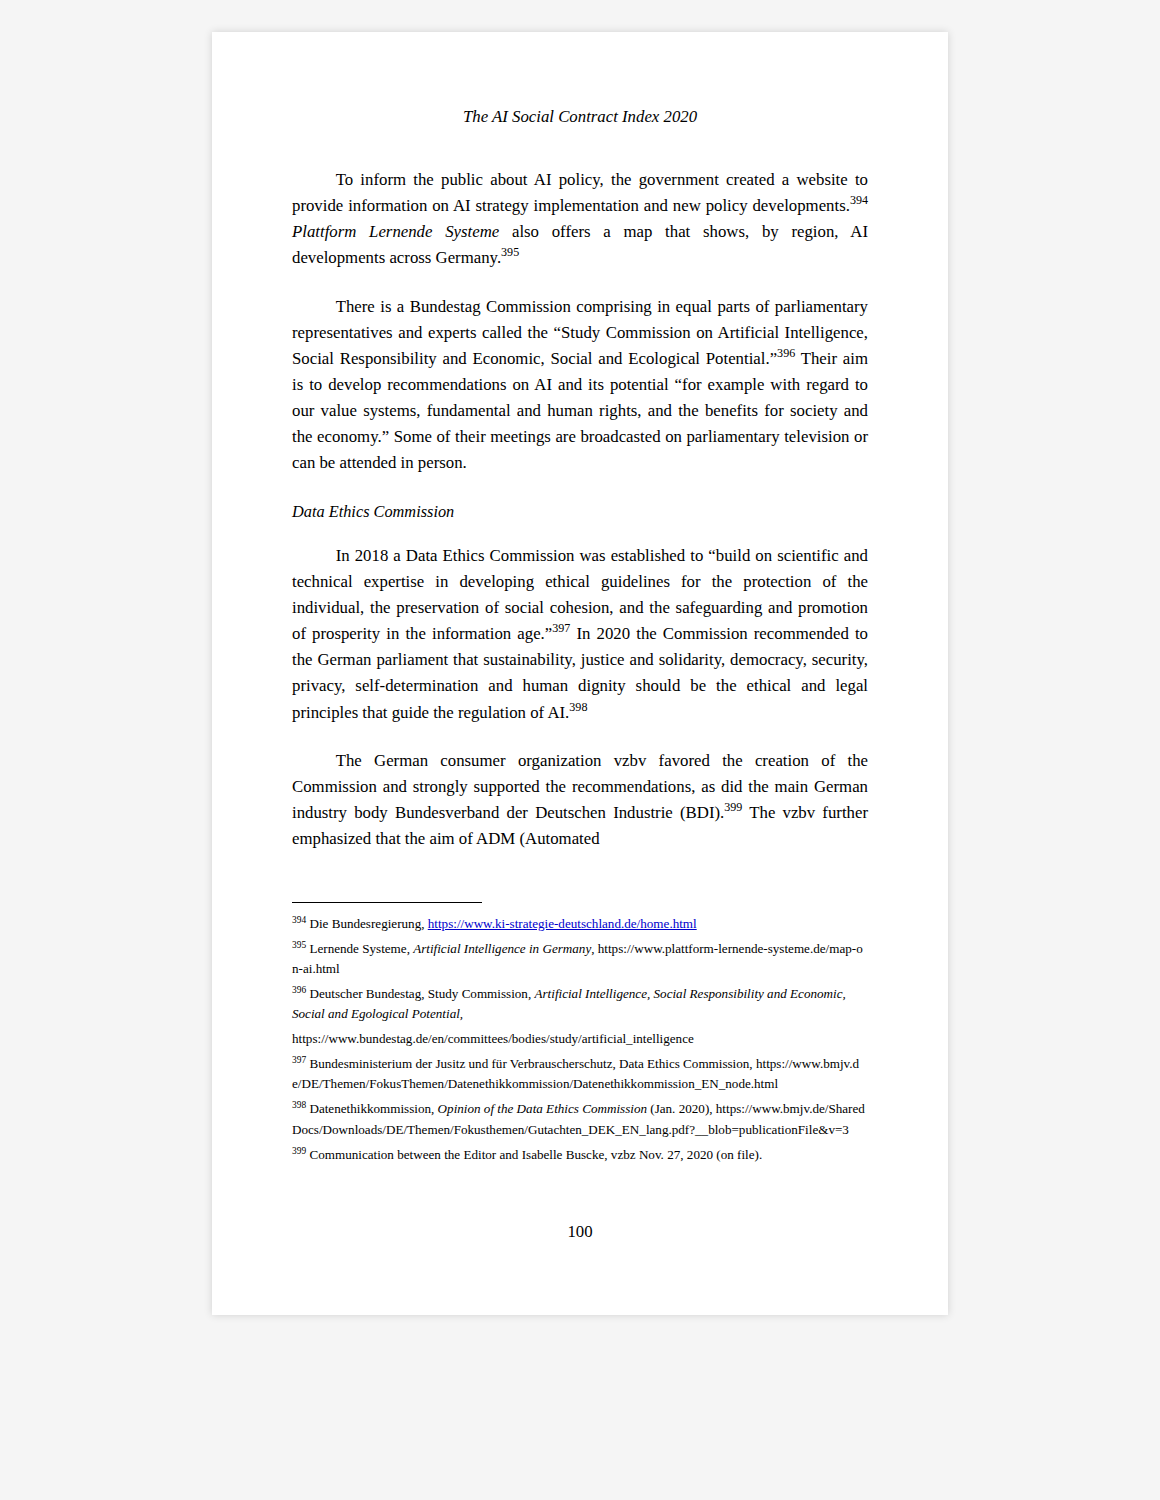The AI Social Contract Index 2020
To inform the public about AI policy, the government created a website to provide information on AI strategy implementation and new policy developments.394 Plattform Lernende Systeme also offers a map that shows, by region, AI developments across Germany.395
There is a Bundestag Commission comprising in equal parts of parliamentary representatives and experts called the “Study Commission on Artificial Intelligence, Social Responsibility and Economic, Social and Ecological Potential.”396 Their aim is to develop recommendations on AI and its potential “for example with regard to our value systems, fundamental and human rights, and the benefits for society and the economy.” Some of their meetings are broadcasted on parliamentary television or can be attended in person.
Data Ethics Commission
In 2018 a Data Ethics Commission was established to “build on scientific and technical expertise in developing ethical guidelines for the protection of the individual, the preservation of social cohesion, and the safeguarding and promotion of prosperity in the information age.”397 In 2020 the Commission recommended to the German parliament that sustainability, justice and solidarity, democracy, security, privacy, self-determination and human dignity should be the ethical and legal principles that guide the regulation of AI.398
The German consumer organization vzbv favored the creation of the Commission and strongly supported the recommendations, as did the main German industry body Bundesverband der Deutschen Industrie (BDI).399 The vzbv further emphasized that the aim of ADM (Automated
394 Die Bundesregierung, https://www.ki-strategie-deutschland.de/home.html
395 Lernende Systeme, Artificial Intelligence in Germany, https://www.plattform-lernende-systeme.de/map-on-ai.html
396 Deutscher Bundestag, Study Commission, Artificial Intelligence, Social Responsibility and Economic, Social and Egological Potential,
https://www.bundestag.de/en/committees/bodies/study/artificial_intelligence
397 Bundesministerium der Jusitz und für Verbrauscherschutz, Data Ethics Commission, https://www.bmjv.de/DE/Themen/FokusThemen/Datenethikkommission/Datenethikkommission_EN_node.html
398 Datenethikkommission, Opinion of the Data Ethics Commission (Jan. 2020), https://www.bmjv.de/SharedDocs/Downloads/DE/Themen/Fokusthemen/Gutachten_DEK_EN_lang.pdf?__blob=publicationFile&v=3
399 Communication between the Editor and Isabelle Buscke, vzbz Nov. 27, 2020 (on file).
100